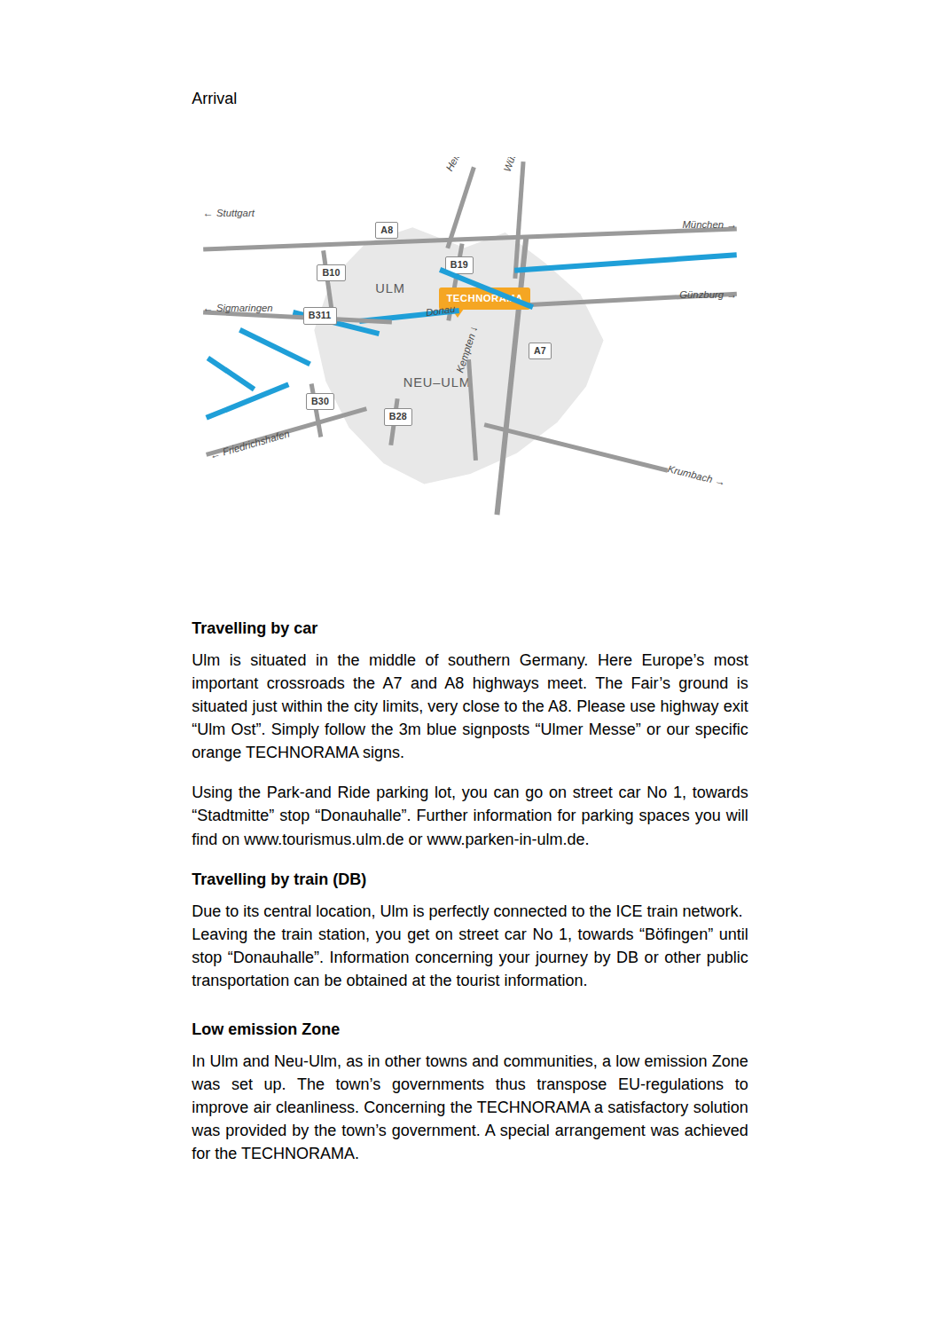Arrival
A8
← Stuttgart
München →
Heidenheim ↑
Würzburg ↑
A7
B19
B10
ULM
TECHNORAMA
Günzburg →
Donau
B311
← Sigmaringen
NEU–ULM
Kempten ↓
B30
B28
← Friedrichshafen
Krumbach →
Travelling by car
Ulm is situated in the middle of southern Germany. Here Europe’s most important crossroads the A7 and A8 highways meet. The Fair’s ground is situated just within the city limits, very close to the A8. Please use highway exit “Ulm Ost”. Simply follow the 3m blue signposts “Ulmer Messe” or our specific orange TECHNORAMA signs.
Using the Park-and Ride parking lot, you can go on street car No 1, towards “Stadtmitte” stop “Donauhalle”. Further information for parking spaces you will find on www.tourismus.ulm.de or www.parken-in-ulm.de.
Travelling by train (DB)
Due to its central location, Ulm is perfectly connected to the ICE train network.
Leaving the train station, you get on street car No 1, towards “Böfingen” until stop “Donauhalle”. Information concerning your journey by DB or other public transportation can be obtained at the tourist information.
Low emission Zone
In Ulm and Neu-Ulm, as in other towns and communities, a low emission Zone was set up. The town’s governments thus transpose EU-regulations to improve air cleanliness. Concerning the TECHNORAMA a satisfactory solution was provided by the town’s government. A special arrangement was achieved for the TECHNORAMA.